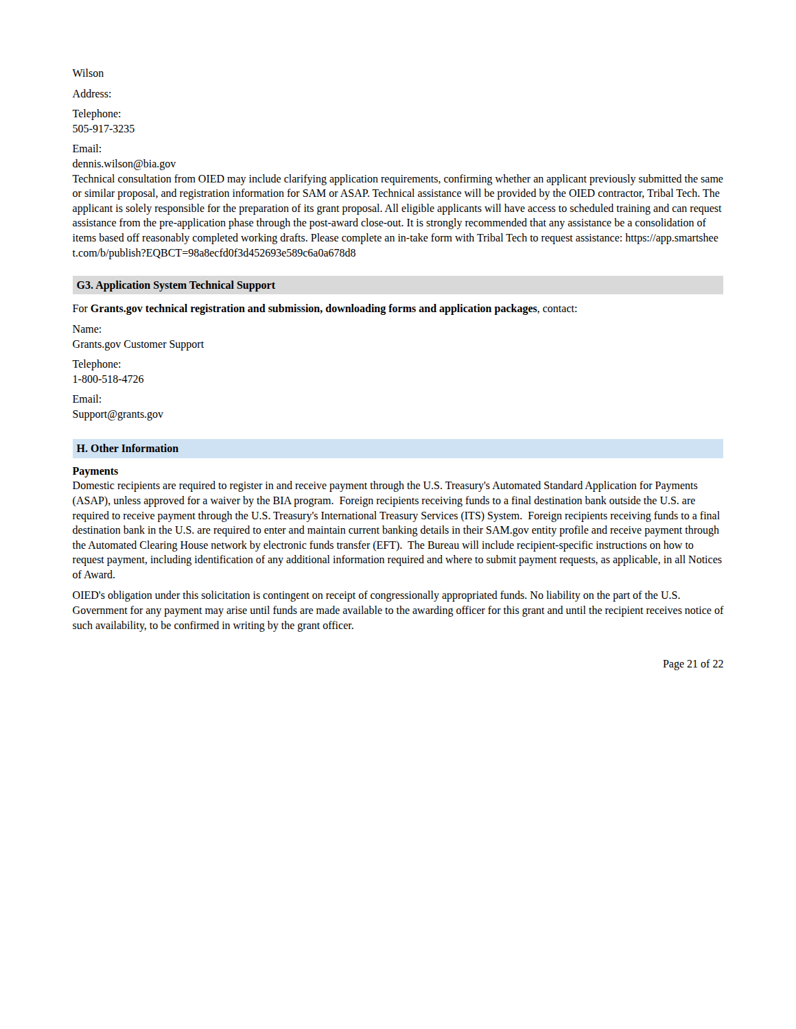Wilson
Address:
Telephone:
505-917-3235
Email:
dennis.wilson@bia.gov
Technical consultation from OIED may include clarifying application requirements, confirming whether an applicant previously submitted the same or similar proposal, and registration information for SAM or ASAP. Technical assistance will be provided by the OIED contractor, Tribal Tech. The applicant is solely responsible for the preparation of its grant proposal. All eligible applicants will have access to scheduled training and can request assistance from the pre-application phase through the post-award close-out. It is strongly recommended that any assistance be a consolidation of items based off reasonably completed working drafts. Please complete an in-take form with Tribal Tech to request assistance: https://app.smartsheet.com/b/publish?EQBCT=98a8ecfd0f3d452693e589c6a0a678d8
G3. Application System Technical Support
For Grants.gov technical registration and submission, downloading forms and application packages, contact:
Name:
Grants.gov Customer Support
Telephone:
1-800-518-4726
Email:
Support@grants.gov
H. Other Information
Payments
Domestic recipients are required to register in and receive payment through the U.S. Treasury's Automated Standard Application for Payments (ASAP), unless approved for a waiver by the BIA program. Foreign recipients receiving funds to a final destination bank outside the U.S. are required to receive payment through the U.S. Treasury's International Treasury Services (ITS) System. Foreign recipients receiving funds to a final destination bank in the U.S. are required to enter and maintain current banking details in their SAM.gov entity profile and receive payment through the Automated Clearing House network by electronic funds transfer (EFT). The Bureau will include recipient-specific instructions on how to request payment, including identification of any additional information required and where to submit payment requests, as applicable, in all Notices of Award.
OIED's obligation under this solicitation is contingent on receipt of congressionally appropriated funds. No liability on the part of the U.S. Government for any payment may arise until funds are made available to the awarding officer for this grant and until the recipient receives notice of such availability, to be confirmed in writing by the grant officer.
Page 21 of 22